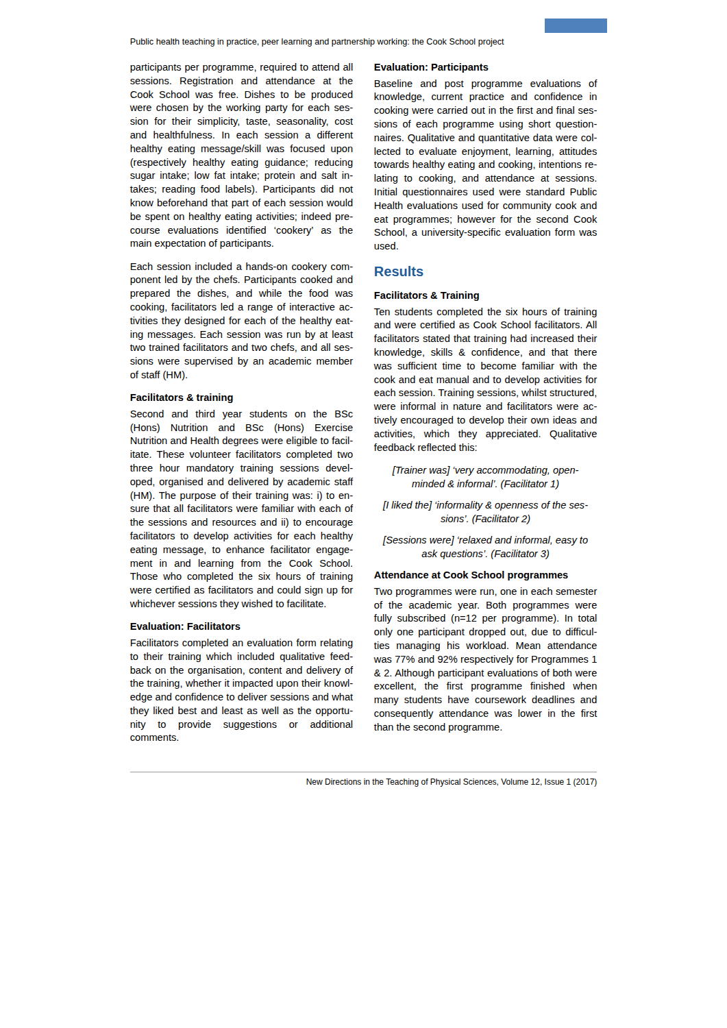Public health teaching in practice, peer learning and partnership working: the Cook School project
participants per programme, required to attend all sessions. Registration and attendance at the Cook School was free. Dishes to be produced were chosen by the working party for each session for their simplicity, taste, seasonality, cost and healthfulness. In each session a different healthy eating message/skill was focused upon (respectively healthy eating guidance; reducing sugar intake; low fat intake; protein and salt intakes; reading food labels). Participants did not know beforehand that part of each session would be spent on healthy eating activities; indeed pre-course evaluations identified ‘cookery’ as the main expectation of participants.
Each session included a hands-on cookery component led by the chefs. Participants cooked and prepared the dishes, and while the food was cooking, facilitators led a range of interactive activities they designed for each of the healthy eating messages. Each session was run by at least two trained facilitators and two chefs, and all sessions were supervised by an academic member of staff (HM).
Facilitators & training
Second and third year students on the BSc (Hons) Nutrition and BSc (Hons) Exercise Nutrition and Health degrees were eligible to facilitate. These volunteer facilitators completed two three hour mandatory training sessions developed, organised and delivered by academic staff (HM). The purpose of their training was: i) to ensure that all facilitators were familiar with each of the sessions and resources and ii) to encourage facilitators to develop activities for each healthy eating message, to enhance facilitator engagement in and learning from the Cook School. Those who completed the six hours of training were certified as facilitators and could sign up for whichever sessions they wished to facilitate.
Evaluation: Facilitators
Facilitators completed an evaluation form relating to their training which included qualitative feedback on the organisation, content and delivery of the training, whether it impacted upon their knowledge and confidence to deliver sessions and what they liked best and least as well as the opportunity to provide suggestions or additional comments.
Evaluation: Participants
Baseline and post programme evaluations of knowledge, current practice and confidence in cooking were carried out in the first and final sessions of each programme using short questionnaires. Qualitative and quantitative data were collected to evaluate enjoyment, learning, attitudes towards healthy eating and cooking, intentions relating to cooking, and attendance at sessions. Initial questionnaires used were standard Public Health evaluations used for community cook and eat programmes; however for the second Cook School, a university-specific evaluation form was used.
Results
Facilitators & Training
Ten students completed the six hours of training and were certified as Cook School facilitators. All facilitators stated that training had increased their knowledge, skills & confidence, and that there was sufficient time to become familiar with the cook and eat manual and to develop activities for each session. Training sessions, whilst structured, were informal in nature and facilitators were actively encouraged to develop their own ideas and activities, which they appreciated. Qualitative feedback reflected this:
[Trainer was] ‘very accommodating, open-minded & informal’. (Facilitator 1)
[I liked the] ‘informality & openness of the sessions’. (Facilitator 2)
[Sessions were] ‘relaxed and informal, easy to ask questions’. (Facilitator 3)
Attendance at Cook School programmes
Two programmes were run, one in each semester of the academic year. Both programmes were fully subscribed (n=12 per programme). In total only one participant dropped out, due to difficulties managing his workload. Mean attendance was 77% and 92% respectively for Programmes 1 & 2. Although participant evaluations of both were excellent, the first programme finished when many students have coursework deadlines and consequently attendance was lower in the first than the second programme.
New Directions in the Teaching of Physical Sciences, Volume 12, Issue 1 (2017)